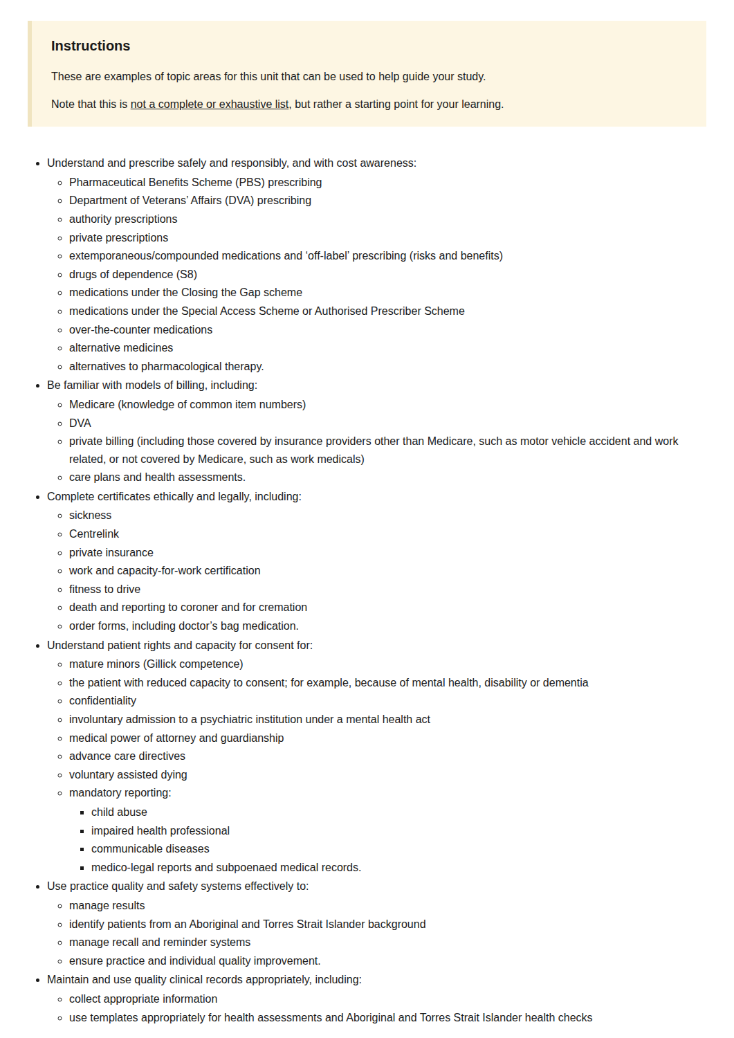Instructions
These are examples of topic areas for this unit that can be used to help guide your study.
Note that this is not a complete or exhaustive list, but rather a starting point for your learning.
Understand and prescribe safely and responsibly, and with cost awareness:
Pharmaceutical Benefits Scheme (PBS) prescribing
Department of Veterans’ Affairs (DVA) prescribing
authority prescriptions
private prescriptions
extemporaneous/compounded medications and ‘off-label’ prescribing (risks and benefits)
drugs of dependence (S8)
medications under the Closing the Gap scheme
medications under the Special Access Scheme or Authorised Prescriber Scheme
over-the-counter medications
alternative medicines
alternatives to pharmacological therapy.
Be familiar with models of billing, including:
Medicare (knowledge of common item numbers)
DVA
private billing (including those covered by insurance providers other than Medicare, such as motor vehicle accident and work related, or not covered by Medicare, such as work medicals)
care plans and health assessments.
Complete certificates ethically and legally, including:
sickness
Centrelink
private insurance
work and capacity-for-work certification
fitness to drive
death and reporting to coroner and for cremation
order forms, including doctor’s bag medication.
Understand patient rights and capacity for consent for:
mature minors (Gillick competence)
the patient with reduced capacity to consent; for example, because of mental health, disability or dementia
confidentiality
involuntary admission to a psychiatric institution under a mental health act
medical power of attorney and guardianship
advance care directives
voluntary assisted dying
mandatory reporting:
child abuse
impaired health professional
communicable diseases
medico-legal reports and subpoenaed medical records.
Use practice quality and safety systems effectively to:
manage results
identify patients from an Aboriginal and Torres Strait Islander background
manage recall and reminder systems
ensure practice and individual quality improvement.
Maintain and use quality clinical records appropriately, including:
collect appropriate information
use templates appropriately for health assessments and Aboriginal and Torres Strait Islander health checks